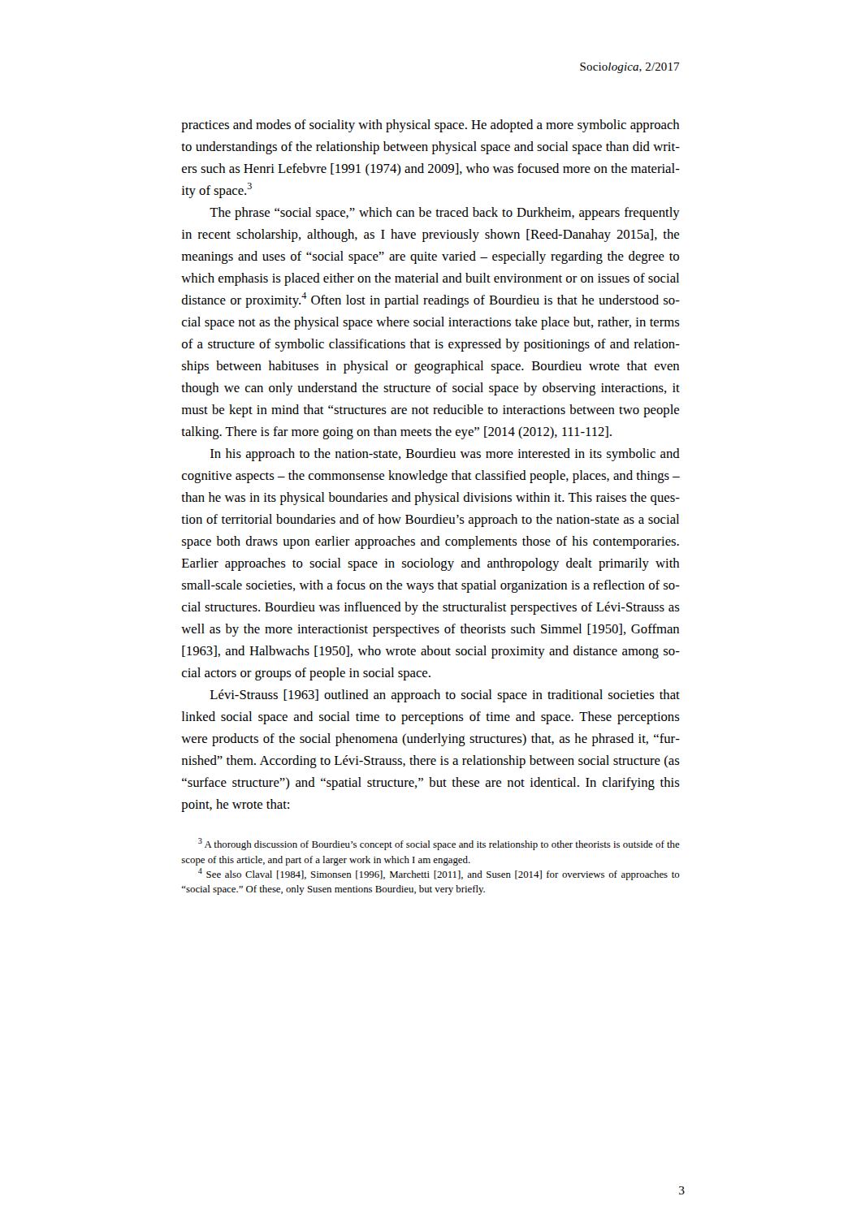Sociologica, 2/2017
practices and modes of sociality with physical space. He adopted a more symbolic approach to understandings of the relationship between physical space and social space than did writers such as Henri Lefebvre [1991 (1974) and 2009], who was focused more on the materiality of space.3
The phrase “social space,” which can be traced back to Durkheim, appears frequently in recent scholarship, although, as I have previously shown [Reed-Danahay 2015a], the meanings and uses of “social space” are quite varied – especially regarding the degree to which emphasis is placed either on the material and built environment or on issues of social distance or proximity.4 Often lost in partial readings of Bourdieu is that he understood social space not as the physical space where social interactions take place but, rather, in terms of a structure of symbolic classifications that is expressed by positionings of and relationships between habituses in physical or geographical space. Bourdieu wrote that even though we can only understand the structure of social space by observing interactions, it must be kept in mind that “structures are not reducible to interactions between two people talking. There is far more going on than meets the eye” [2014 (2012), 111-112].
In his approach to the nation-state, Bourdieu was more interested in its symbolic and cognitive aspects – the commonsense knowledge that classified people, places, and things – than he was in its physical boundaries and physical divisions within it. This raises the question of territorial boundaries and of how Bourdieu’s approach to the nation-state as a social space both draws upon earlier approaches and complements those of his contemporaries. Earlier approaches to social space in sociology and anthropology dealt primarily with small-scale societies, with a focus on the ways that spatial organization is a reflection of social structures. Bourdieu was influenced by the structuralist perspectives of Lévi-Strauss as well as by the more interactionist perspectives of theorists such Simmel [1950], Goffman [1963], and Halbwachs [1950], who wrote about social proximity and distance among social actors or groups of people in social space.
Lévi-Strauss [1963] outlined an approach to social space in traditional societies that linked social space and social time to perceptions of time and space. These perceptions were products of the social phenomena (underlying structures) that, as he phrased it, “furnished” them. According to Lévi-Strauss, there is a relationship between social structure (as “surface structure”) and “spatial structure,” but these are not identical. In clarifying this point, he wrote that:
3 A thorough discussion of Bourdieu’s concept of social space and its relationship to other theorists is outside of the scope of this article, and part of a larger work in which I am engaged.
4 See also Claval [1984], Simonsen [1996], Marchetti [2011], and Susen [2014] for overviews of approaches to “social space.” Of these, only Susen mentions Bourdieu, but very briefly.
3